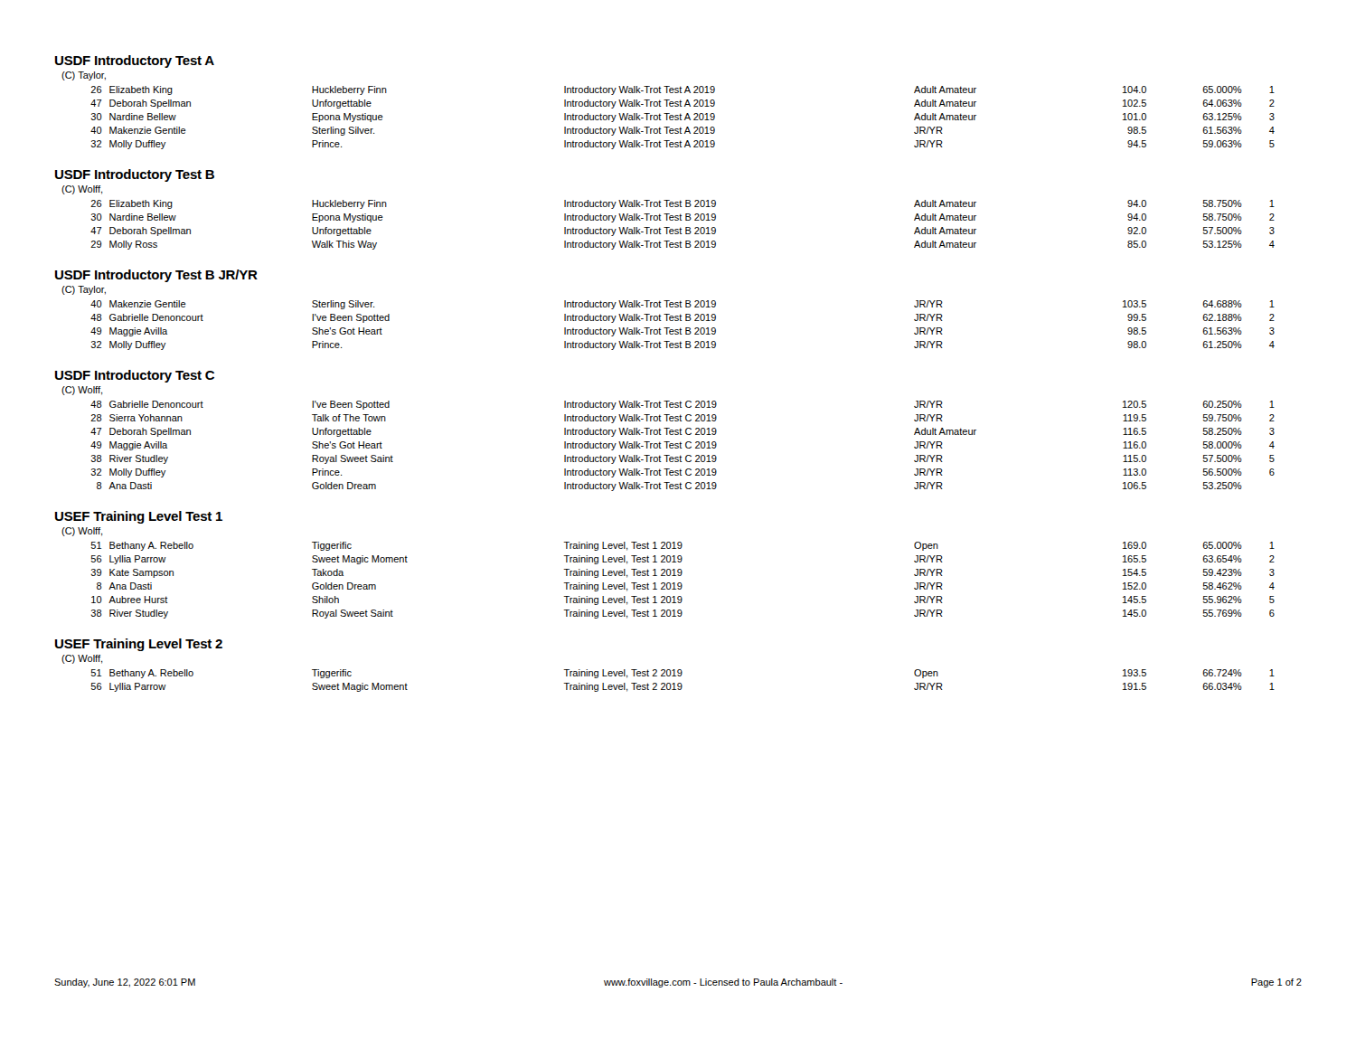USDF Introductory Test A
(C) Taylor,
| 26 | Elizabeth King | Huckleberry Finn | Introductory Walk-Trot Test A 2019 | Adult Amateur | 104.0 | 65.000% | 1 |
| 47 | Deborah Spellman | Unforgettable | Introductory Walk-Trot Test A 2019 | Adult Amateur | 102.5 | 64.063% | 2 |
| 30 | Nardine Bellew | Epona Mystique | Introductory Walk-Trot Test A 2019 | Adult Amateur | 101.0 | 63.125% | 3 |
| 40 | Makenzie Gentile | Sterling Silver. | Introductory Walk-Trot Test A 2019 | JR/YR | 98.5 | 61.563% | 4 |
| 32 | Molly Duffley | Prince. | Introductory Walk-Trot Test A 2019 | JR/YR | 94.5 | 59.063% | 5 |
USDF Introductory Test B
(C) Wolff,
| 26 | Elizabeth King | Huckleberry Finn | Introductory Walk-Trot Test B 2019 | Adult Amateur | 94.0 | 58.750% | 1 |
| 30 | Nardine Bellew | Epona Mystique | Introductory Walk-Trot Test B 2019 | Adult Amateur | 94.0 | 58.750% | 2 |
| 47 | Deborah Spellman | Unforgettable | Introductory Walk-Trot Test B 2019 | Adult Amateur | 92.0 | 57.500% | 3 |
| 29 | Molly Ross | Walk This Way | Introductory Walk-Trot Test B 2019 | Adult Amateur | 85.0 | 53.125% | 4 |
USDF Introductory Test B JR/YR
(C) Taylor,
| 40 | Makenzie Gentile | Sterling Silver. | Introductory Walk-Trot Test B 2019 | JR/YR | 103.5 | 64.688% | 1 |
| 48 | Gabrielle Denoncourt | I've Been Spotted | Introductory Walk-Trot Test B 2019 | JR/YR | 99.5 | 62.188% | 2 |
| 49 | Maggie Avilla | She's Got Heart | Introductory Walk-Trot Test B 2019 | JR/YR | 98.5 | 61.563% | 3 |
| 32 | Molly Duffley | Prince. | Introductory Walk-Trot Test B 2019 | JR/YR | 98.0 | 61.250% | 4 |
USDF Introductory Test C
(C) Wolff,
| 48 | Gabrielle Denoncourt | I've Been Spotted | Introductory Walk-Trot Test C 2019 | JR/YR | 120.5 | 60.250% | 1 |
| 28 | Sierra Yohannan | Talk of The Town | Introductory Walk-Trot Test C 2019 | JR/YR | 119.5 | 59.750% | 2 |
| 47 | Deborah Spellman | Unforgettable | Introductory Walk-Trot Test C 2019 | Adult Amateur | 116.5 | 58.250% | 3 |
| 49 | Maggie Avilla | She's Got Heart | Introductory Walk-Trot Test C 2019 | JR/YR | 116.0 | 58.000% | 4 |
| 38 | River Studley | Royal Sweet Saint | Introductory Walk-Trot Test C 2019 | JR/YR | 115.0 | 57.500% | 5 |
| 32 | Molly Duffley | Prince. | Introductory Walk-Trot Test C 2019 | JR/YR | 113.0 | 56.500% | 6 |
| 8 | Ana Dasti | Golden Dream | Introductory Walk-Trot Test C 2019 | JR/YR | 106.5 | 53.250% | |
USEF Training Level Test 1
(C) Wolff,
| 51 | Bethany A. Rebello | Tiggerific | Training Level, Test 1 2019 | Open | 169.0 | 65.000% | 1 |
| 56 | Lyllia Parrow | Sweet Magic Moment | Training Level, Test 1 2019 | JR/YR | 165.5 | 63.654% | 2 |
| 39 | Kate Sampson | Takoda | Training Level, Test 1 2019 | JR/YR | 154.5 | 59.423% | 3 |
| 8 | Ana Dasti | Golden Dream | Training Level, Test 1 2019 | JR/YR | 152.0 | 58.462% | 4 |
| 10 | Aubree Hurst | Shiloh | Training Level, Test 1 2019 | JR/YR | 145.5 | 55.962% | 5 |
| 38 | River Studley | Royal Sweet Saint | Training Level, Test 1 2019 | JR/YR | 145.0 | 55.769% | 6 |
USEF Training Level Test 2
(C) Wolff,
| 51 | Bethany A. Rebello | Tiggerific | Training Level, Test 2 2019 | Open | 193.5 | 66.724% | 1 |
| 56 | Lyllia Parrow | Sweet Magic Moment | Training Level, Test 2 2019 | JR/YR | 191.5 | 66.034% | 1 |
Sunday, June 12, 2022 6:01 PM Page 1 of 2
www.foxvillage.com - Licensed to Paula Archambault -